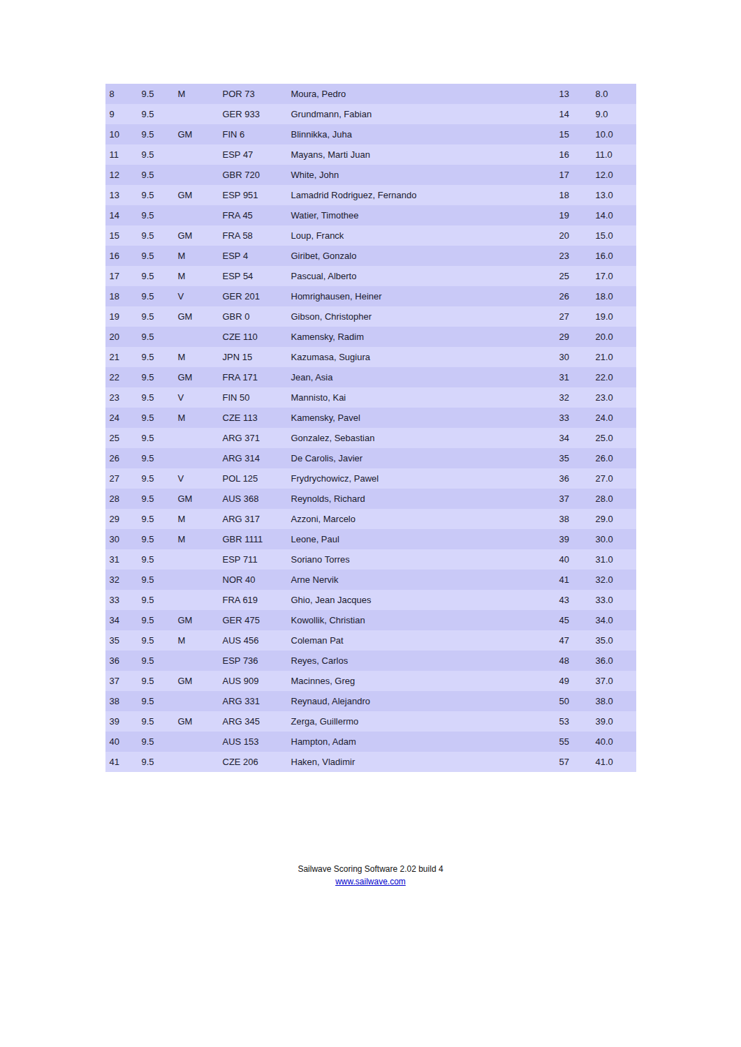| 8 | 9.5 | M | POR 73 | Moura, Pedro | 13 | 8.0 |
| 9 | 9.5 | | GER 933 | Grundmann, Fabian | 14 | 9.0 |
| 10 | 9.5 | GM | FIN 6 | Blinnikka, Juha | 15 | 10.0 |
| 11 | 9.5 | | ESP 47 | Mayans, Marti Juan | 16 | 11.0 |
| 12 | 9.5 | | GBR 720 | White, John | 17 | 12.0 |
| 13 | 9.5 | GM | ESP 951 | Lamadrid Rodriguez, Fernando | 18 | 13.0 |
| 14 | 9.5 | | FRA 45 | Watier, Timothee | 19 | 14.0 |
| 15 | 9.5 | GM | FRA 58 | Loup, Franck | 20 | 15.0 |
| 16 | 9.5 | M | ESP 4 | Giribet, Gonzalo | 23 | 16.0 |
| 17 | 9.5 | M | ESP 54 | Pascual, Alberto | 25 | 17.0 |
| 18 | 9.5 | V | GER 201 | Homrighausen, Heiner | 26 | 18.0 |
| 19 | 9.5 | GM | GBR 0 | Gibson, Christopher | 27 | 19.0 |
| 20 | 9.5 | | CZE 110 | Kamensky, Radim | 29 | 20.0 |
| 21 | 9.5 | M | JPN 15 | Kazumasa, Sugiura | 30 | 21.0 |
| 22 | 9.5 | GM | FRA 171 | Jean, Asia | 31 | 22.0 |
| 23 | 9.5 | V | FIN 50 | Mannisto, Kai | 32 | 23.0 |
| 24 | 9.5 | M | CZE 113 | Kamensky, Pavel | 33 | 24.0 |
| 25 | 9.5 | | ARG 371 | Gonzalez, Sebastian | 34 | 25.0 |
| 26 | 9.5 | | ARG 314 | De Carolis, Javier | 35 | 26.0 |
| 27 | 9.5 | V | POL 125 | Frydrychowicz, Pawel | 36 | 27.0 |
| 28 | 9.5 | GM | AUS 368 | Reynolds, Richard | 37 | 28.0 |
| 29 | 9.5 | M | ARG 317 | Azzoni, Marcelo | 38 | 29.0 |
| 30 | 9.5 | M | GBR 1111 | Leone, Paul | 39 | 30.0 |
| 31 | 9.5 | | ESP 711 | Soriano Torres | 40 | 31.0 |
| 32 | 9.5 | | NOR 40 | Arne Nervik | 41 | 32.0 |
| 33 | 9.5 | | FRA 619 | Ghio, Jean Jacques | 43 | 33.0 |
| 34 | 9.5 | GM | GER 475 | Kowollik, Christian | 45 | 34.0 |
| 35 | 9.5 | M | AUS 456 | Coleman Pat | 47 | 35.0 |
| 36 | 9.5 | | ESP 736 | Reyes, Carlos | 48 | 36.0 |
| 37 | 9.5 | GM | AUS 909 | Macinnes, Greg | 49 | 37.0 |
| 38 | 9.5 | | ARG 331 | Reynaud, Alejandro | 50 | 38.0 |
| 39 | 9.5 | GM | ARG 345 | Zerga, Guillermo | 53 | 39.0 |
| 40 | 9.5 | | AUS 153 | Hampton, Adam | 55 | 40.0 |
| 41 | 9.5 | | CZE 206 | Haken, Vladimir | 57 | 41.0 |
Sailwave Scoring Software 2.02 build 4
www.sailwave.com